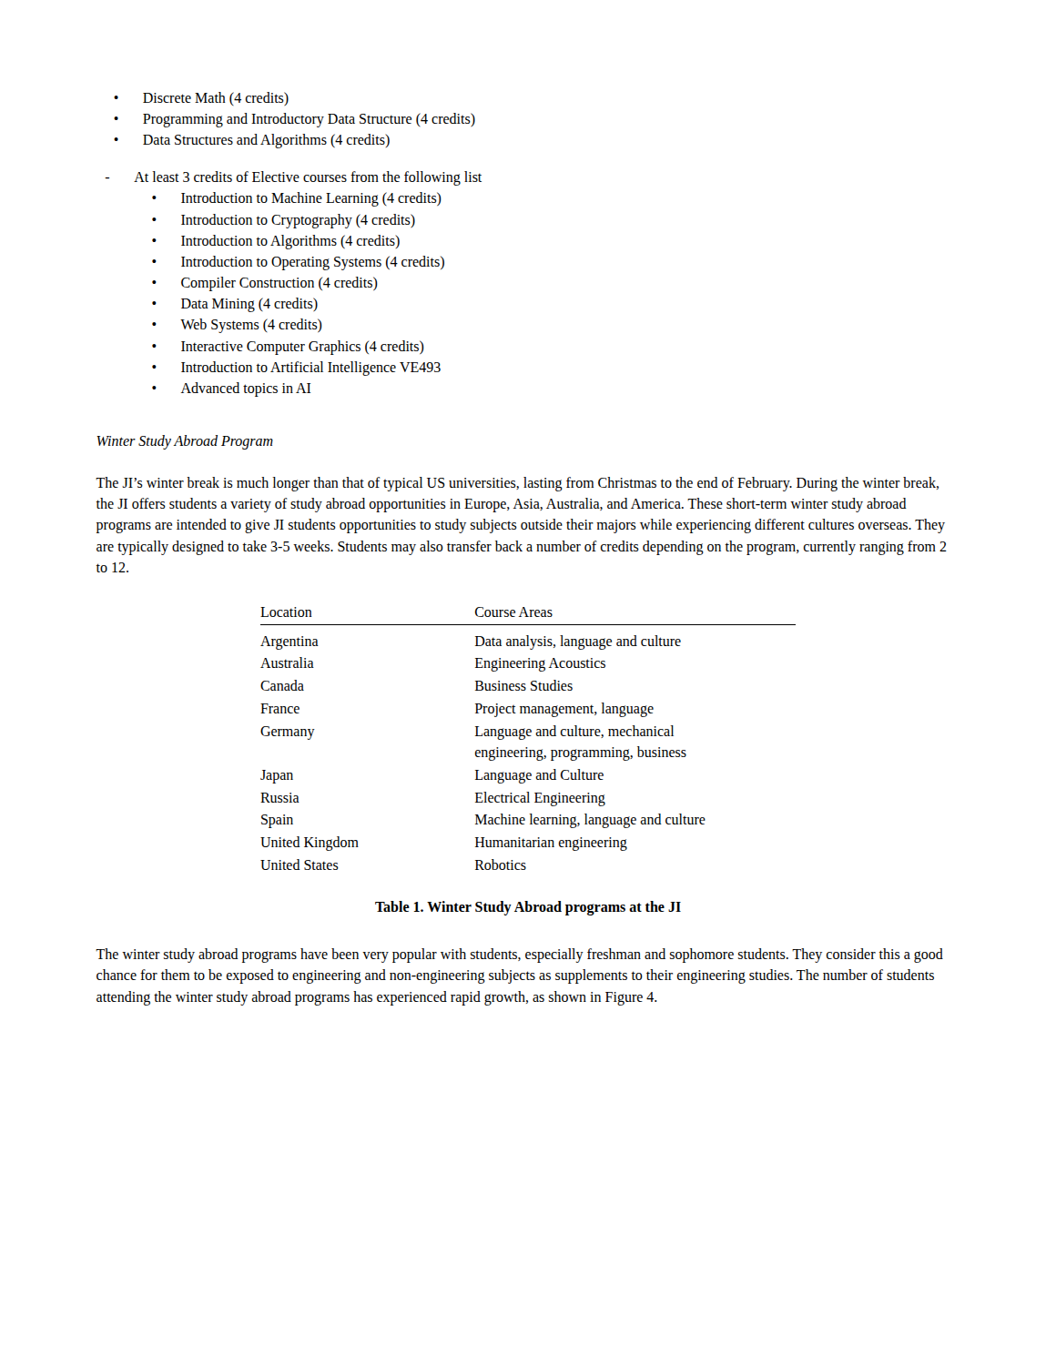Discrete Math (4 credits)
Programming and Introductory Data Structure (4 credits)
Data Structures and Algorithms (4 credits)
At least 3 credits of Elective courses from the following list
Introduction to Machine Learning (4 credits)
Introduction to Cryptography (4 credits)
Introduction to Algorithms (4 credits)
Introduction to Operating Systems (4 credits)
Compiler Construction (4 credits)
Data Mining (4 credits)
Web Systems (4 credits)
Interactive Computer Graphics (4 credits)
Introduction to Artificial Intelligence VE493
Advanced topics in AI
Winter Study Abroad Program
The JI’s winter break is much longer than that of typical US universities, lasting from Christmas to the end of February. During the winter break, the JI offers students a variety of study abroad opportunities in Europe, Asia, Australia, and America. These short-term winter study abroad programs are intended to give JI students opportunities to study subjects outside their majors while experiencing different cultures overseas. They are typically designed to take 3-5 weeks. Students may also transfer back a number of credits depending on the program, currently ranging from 2 to 12.
| Location | Course Areas |
| --- | --- |
| Argentina | Data analysis, language and culture |
| Australia | Engineering Acoustics |
| Canada | Business Studies |
| France | Project management, language |
| Germany | Language and culture, mechanical engineering, programming, business |
| Japan | Language and Culture |
| Russia | Electrical Engineering |
| Spain | Machine learning, language and culture |
| United Kingdom | Humanitarian engineering |
| United States | Robotics |
Table 1. Winter Study Abroad programs at the JI
The winter study abroad programs have been very popular with students, especially freshman and sophomore students. They consider this a good chance for them to be exposed to engineering and non-engineering subjects as supplements to their engineering studies. The number of students attending the winter study abroad programs has experienced rapid growth, as shown in Figure 4.